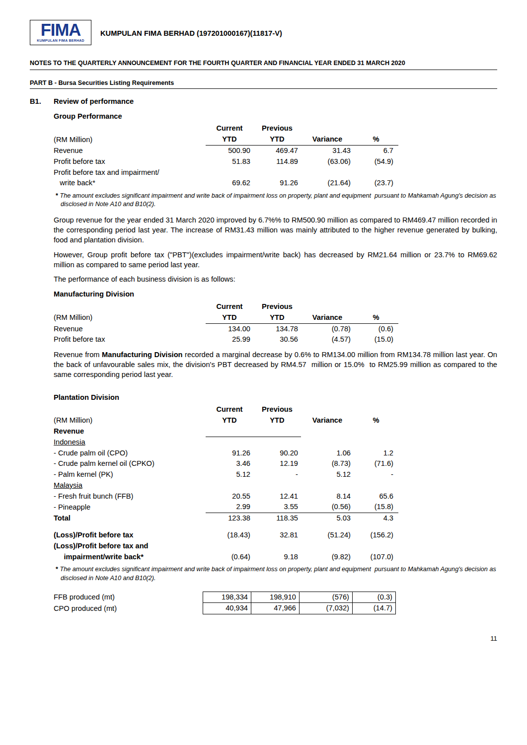FIMA
KUMPULAN FIMA BERHAD
KUMPULAN FIMA BERHAD (197201000167)(11817-V)
NOTES TO THE QUARTERLY ANNOUNCEMENT FOR THE FOURTH QUARTER AND FINANCIAL YEAR ENDED 31 MARCH 2020
PART B - Bursa Securities Listing Requirements
B1.
Review of performance
Group Performance
| | Current | Previous | | |
| --- | --- | --- | --- | --- |
| (RM Million) | YTD | YTD | Variance | % |
| Revenue | 500.90 | 469.47 | 31.43 | 6.7 |
| Profit before tax | 51.83 | 114.89 | (63.06) | (54.9) |
| Profit before tax and impairment/ | | | | |
| write back* | 69.62 | 91.26 | (21.64) | (23.7) |
* The amount excludes significant impairment and write back of impairment loss on property, plant and equipment pursuant to Mahkamah Agung's decision as disclosed in Note A10 and B10(2).
Group revenue for the year ended 31 March 2020 improved by 6.7%% to RM500.90 million as compared to RM469.47 million recorded in the corresponding period last year. The increase of RM31.43 million was mainly attributed to the higher revenue generated by bulking, food and plantation division.
However, Group profit before tax ("PBT")(excludes impairment/write back) has decreased by RM21.64 million or 23.7% to RM69.62 million as compared to same period last year.
The performance of each business division is as follows:
Manufacturing Division
| | Current | Previous | | |
| --- | --- | --- | --- | --- |
| (RM Million) | YTD | YTD | Variance | % |
| Revenue | 134.00 | 134.78 | (0.78) | (0.6) |
| Profit before tax | 25.99 | 30.56 | (4.57) | (15.0) |
Revenue from Manufacturing Division recorded a marginal decrease by 0.6% to RM134.00 million from RM134.78 million last year. On the back of unfavourable sales mix, the division's PBT decreased by RM4.57 million or 15.0% to RM25.99 million as compared to the same corresponding period last year.
Plantation Division
| | Current | Previous | | |
| --- | --- | --- | --- | --- |
| (RM Million) | YTD | YTD | Variance | % |
| Revenue | | | | |
| Indonesia | | | | |
| - Crude palm oil (CPO) | 91.26 | 90.20 | 1.06 | 1.2 |
| - Crude palm kernel oil (CPKO) | 3.46 | 12.19 | (8.73) | (71.6) |
| - Palm kernel (PK) | 5.12 | - | 5.12 | - |
| Malaysia | | | | |
| - Fresh fruit bunch (FFB) | 20.55 | 12.41 | 8.14 | 65.6 |
| - Pineapple | 2.99 | 3.55 | (0.56) | (15.8) |
| Total | 123.38 | 118.35 | 5.03 | 4.3 |
| (Loss)/Profit before tax | (18.43) | 32.81 | (51.24) | (156.2) |
| (Loss)/Profit before tax and | | | | |
| impairment/write back* | (0.64) | 9.18 | (9.82) | (107.0) |
* The amount excludes significant impairment and write back of impairment loss on property, plant and equipment pursuant to Mahkamah Agung's decision as disclosed in Note A10 and B10(2).
| FFB produced (mt) | 198,334 | 198,910 | (576) | (0.3) |
| CPO produced (mt) | 40,934 | 47,966 | (7,032) | (14.7) |
11